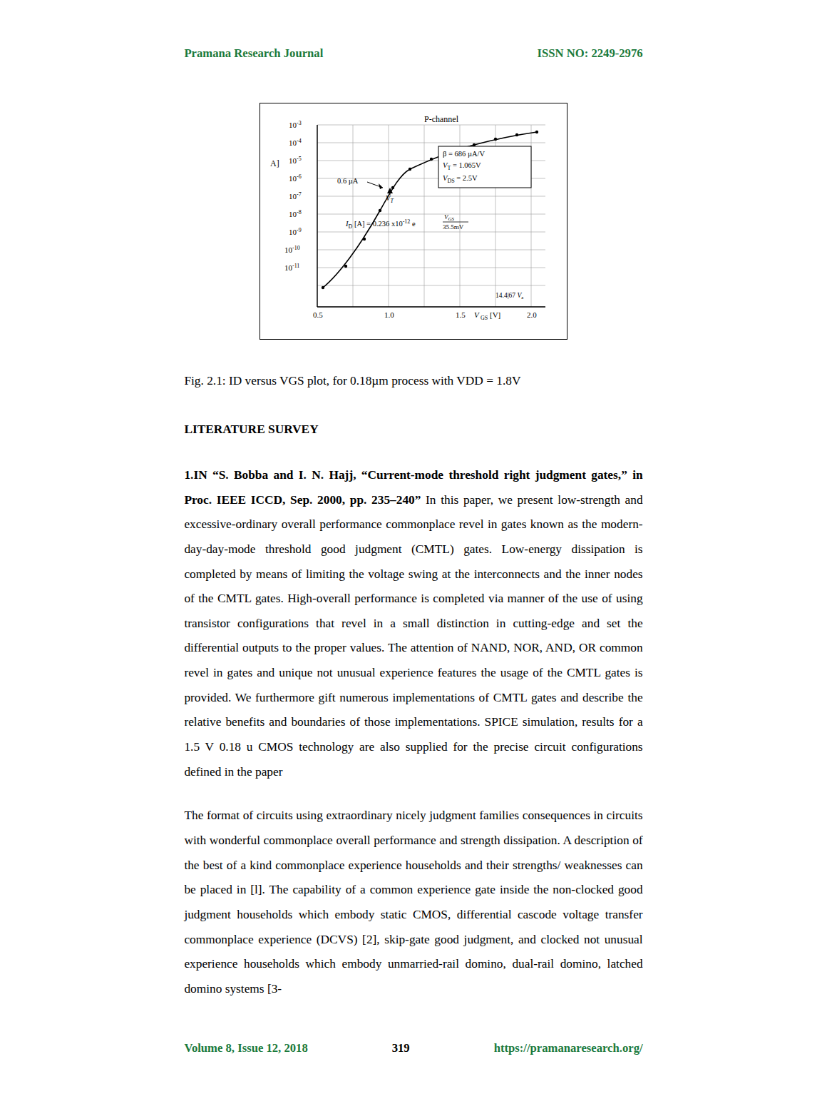Pramana Research Journal ISSN NO: 2249-2976
10-3 10-4 10-5 10-6 10-7 10-8 10-9 10-10 10-11 A] 0.5 1.0 1.5 2.0 V GS [V] P-channel β = 686 µA/V VT = 1.065V VDS = 2.5V 0.6 µA VT ID [A] = 0.236 x10-12 e VGS 35.5mV 14.4|67 Vz
Fig. 2.1: ID versus VGS plot, for 0.18µm process with VDD = 1.8V
LITERATURE SURVEY
1.IN “S. Bobba and I. N. Hajj, “Current-mode threshold right judgment gates,” in Proc. IEEE ICCD, Sep. 2000, pp. 235–240” In this paper, we present low-strength and excessive-ordinary overall performance commonplace revel in gates known as the modern-day-day-mode threshold good judgment (CMTL) gates. Low-energy dissipation is completed by means of limiting the voltage swing at the interconnects and the inner nodes of the CMTL gates. High-overall performance is completed via manner of the use of using transistor configurations that revel in a small distinction in cutting-edge and set the differential outputs to the proper values. The attention of NAND, NOR, AND, OR common revel in gates and unique not unusual experience features the usage of the CMTL gates is provided. We furthermore gift numerous implementations of CMTL gates and describe the relative benefits and boundaries of those implementations. SPICE simulation, results for a 1.5 V 0.18 u CMOS technology are also supplied for the precise circuit configurations defined in the paper
The format of circuits using extraordinary nicely judgment families consequences in circuits with wonderful commonplace overall performance and strength dissipation. A description of the best of a kind commonplace experience households and their strengths/ weaknesses can be placed in [l]. The capability of a common experience gate inside the non-clocked good judgment households which embody static CMOS, differential cascode voltage transfer commonplace experience (DCVS) [2], skip-gate good judgment, and clocked not unusual experience households which embody unmarried-rail domino, dual-rail domino, latched domino systems [3-
Volume 8, Issue 12, 2018 319 https://pramanaresearch.org/